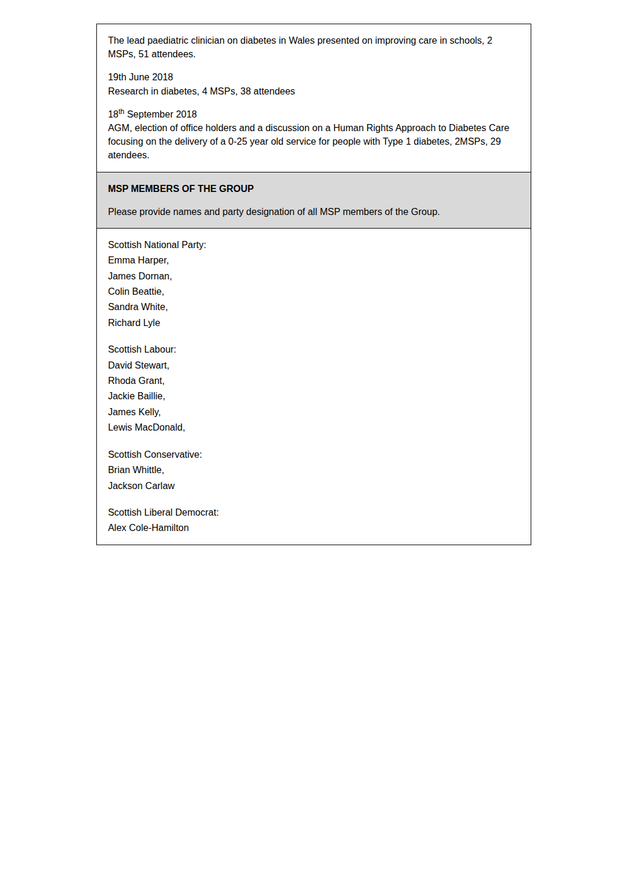The lead paediatric clinician on diabetes in Wales presented on improving care in schools, 2 MSPs, 51 attendees.
19th June 2018
Research in diabetes, 4 MSPs, 38 attendees
18th September 2018
AGM, election of office holders and a discussion on a Human Rights Approach to Diabetes Care focusing on the delivery of a 0-25 year old service for people with Type 1 diabetes, 2MSPs, 29 atendees.
MSP Members of the Group
Please provide names and party designation of all MSP members of the Group.
Scottish National Party:
Emma Harper,
James Dornan,
Colin Beattie,
Sandra White,
Richard Lyle
Scottish Labour:
David Stewart,
Rhoda Grant,
Jackie Baillie,
James Kelly,
Lewis MacDonald,
Scottish Conservative:
Brian Whittle,
Jackson Carlaw
Scottish Liberal Democrat:
Alex Cole-Hamilton